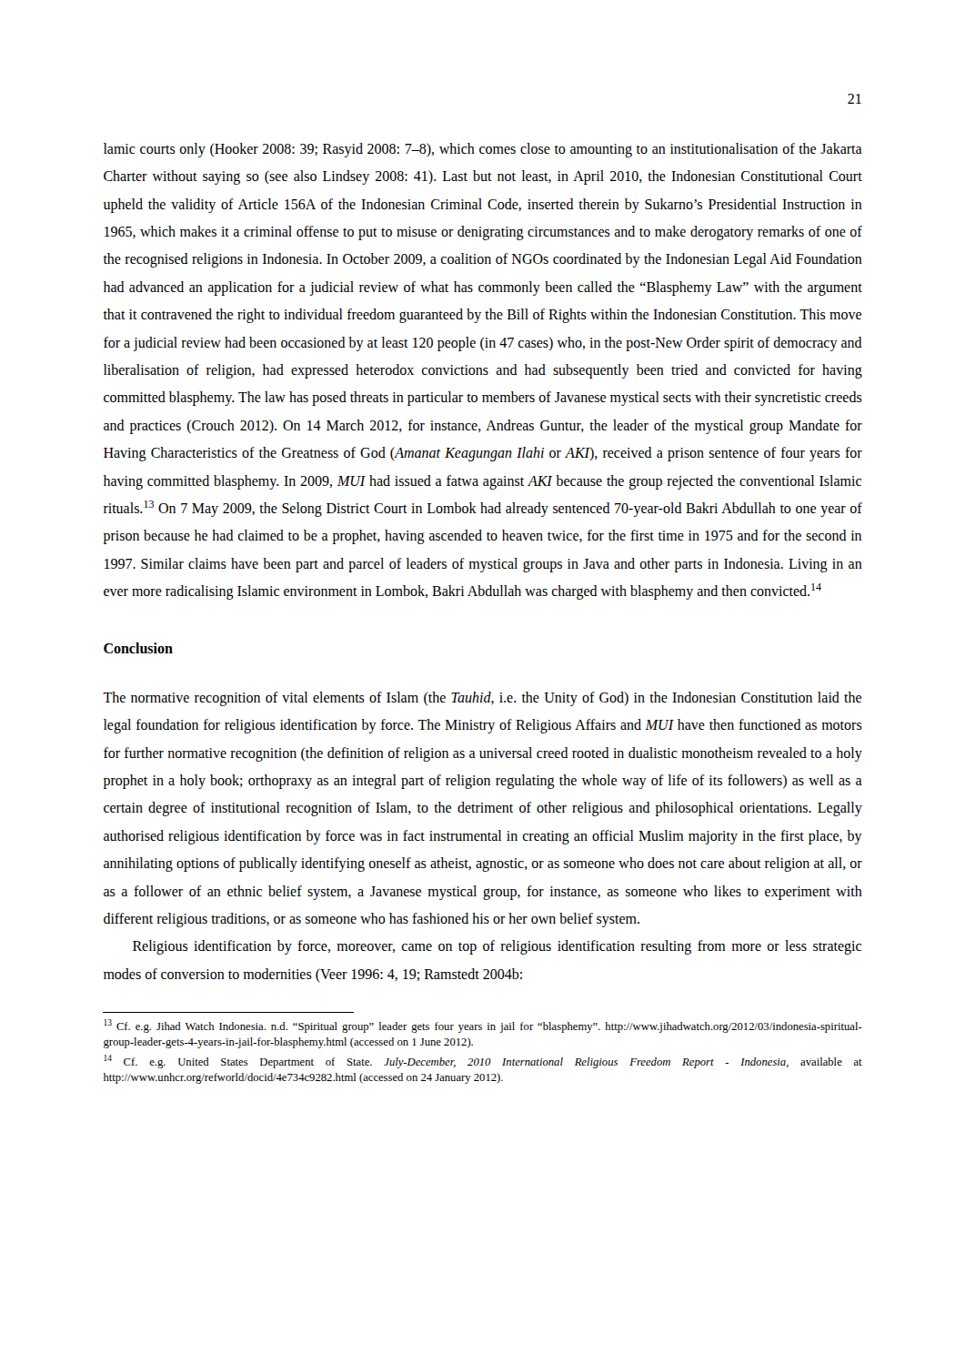21
lamic courts only (Hooker 2008: 39; Rasyid 2008: 7–8), which comes close to amounting to an institutionalisation of the Jakarta Charter without saying so (see also Lindsey 2008: 41). Last but not least, in April 2010, the Indonesian Constitutional Court upheld the validity of Article 156A of the Indonesian Criminal Code, inserted therein by Sukarno’s Presidential Instruction in 1965, which makes it a criminal offense to put to misuse or denigrating circumstances and to make derogatory remarks of one of the recognised religions in Indonesia. In October 2009, a coalition of NGOs coordinated by the Indonesian Legal Aid Foundation had advanced an application for a judicial review of what has commonly been called the “Blasphemy Law” with the argument that it contravened the right to individual freedom guaranteed by the Bill of Rights within the Indonesian Constitution. This move for a judicial review had been occasioned by at least 120 people (in 47 cases) who, in the post-New Order spirit of democracy and liberalisation of religion, had expressed heterodox convictions and had subsequently been tried and convicted for having committed blasphemy. The law has posed threats in particular to members of Javanese mystical sects with their syncretistic creeds and practices (Crouch 2012). On 14 March 2012, for instance, Andreas Guntur, the leader of the mystical group Mandate for Having Characteristics of the Greatness of God (Amanat Keagungan Ilahi or AKI), received a prison sentence of four years for having committed blasphemy. In 2009, MUI had issued a fatwa against AKI because the group rejected the conventional Islamic rituals.13 On 7 May 2009, the Selong District Court in Lombok had already sentenced 70-year-old Bakri Abdullah to one year of prison because he had claimed to be a prophet, having ascended to heaven twice, for the first time in 1975 and for the second in 1997. Similar claims have been part and parcel of leaders of mystical groups in Java and other parts in Indonesia. Living in an ever more radicalising Islamic environment in Lombok, Bakri Abdullah was charged with blasphemy and then convicted.14
Conclusion
The normative recognition of vital elements of Islam (the Tauhid, i.e. the Unity of God) in the Indonesian Constitution laid the legal foundation for religious identification by force. The Ministry of Religious Affairs and MUI have then functioned as motors for further normative recognition (the definition of religion as a universal creed rooted in dualistic monotheism revealed to a holy prophet in a holy book; orthopraxy as an integral part of religion regulating the whole way of life of its followers) as well as a certain degree of institutional recognition of Islam, to the detriment of other religious and philosophical orientations. Legally authorised religious identification by force was in fact instrumental in creating an official Muslim majority in the first place, by annihilating options of publically identifying oneself as atheist, agnostic, or as someone who does not care about religion at all, or as a follower of an ethnic belief system, a Javanese mystical group, for instance, as someone who likes to experiment with different religious traditions, or as someone who has fashioned his or her own belief system.
Religious identification by force, moreover, came on top of religious identification resulting from more or less strategic modes of conversion to modernities (Veer 1996: 4, 19; Ramstedt 2004b:
13 Cf. e.g. Jihad Watch Indonesia. n.d. “Spiritual group” leader gets four years in jail for “blasphemy”. http://www.jihadwatch.org/2012/03/indonesia-spiritual-group-leader-gets-4-years-in-jail-for-blasphemy.html (accessed on 1 June 2012).
14 Cf. e.g. United States Department of State. July-December, 2010 International Religious Freedom Report - Indonesia, available at http://www.unhcr.org/refworld/docid/4e734c9282.html (accessed on 24 January 2012).